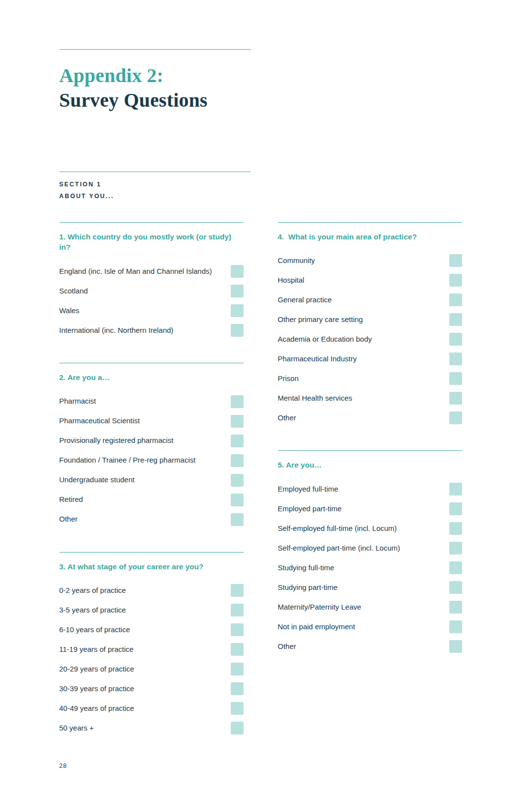Appendix 2: Survey Questions
Section 1
About you...
1. Which country do you mostly work (or study) in?
England (inc. Isle of Man and Channel Islands)
Scotland
Wales
International (inc. Northern Ireland)
2. Are you a…
Pharmacist
Pharmaceutical Scientist
Provisionally registered pharmacist
Foundation / Trainee / Pre-reg pharmacist
Undergraduate student
Retired
Other
3. At what stage of your career are you?
0-2 years of practice
3-5 years of practice
6-10 years of practice
11-19 years of practice
20-29 years of practice
30-39 years of practice
40-49 years of practice
50 years +
4. What is your main area of practice?
Community
Hospital
General practice
Other primary care setting
Academia or Education body
Pharmaceutical Industry
Prison
Mental Health services
Other
5. Are you…
Employed full-time
Employed part-time
Self-employed full-time (incl. Locum)
Self-employed part-time (incl. Locum)
Studying full-time
Studying part-time
Maternity/Paternity Leave
Not in paid employment
Other
28